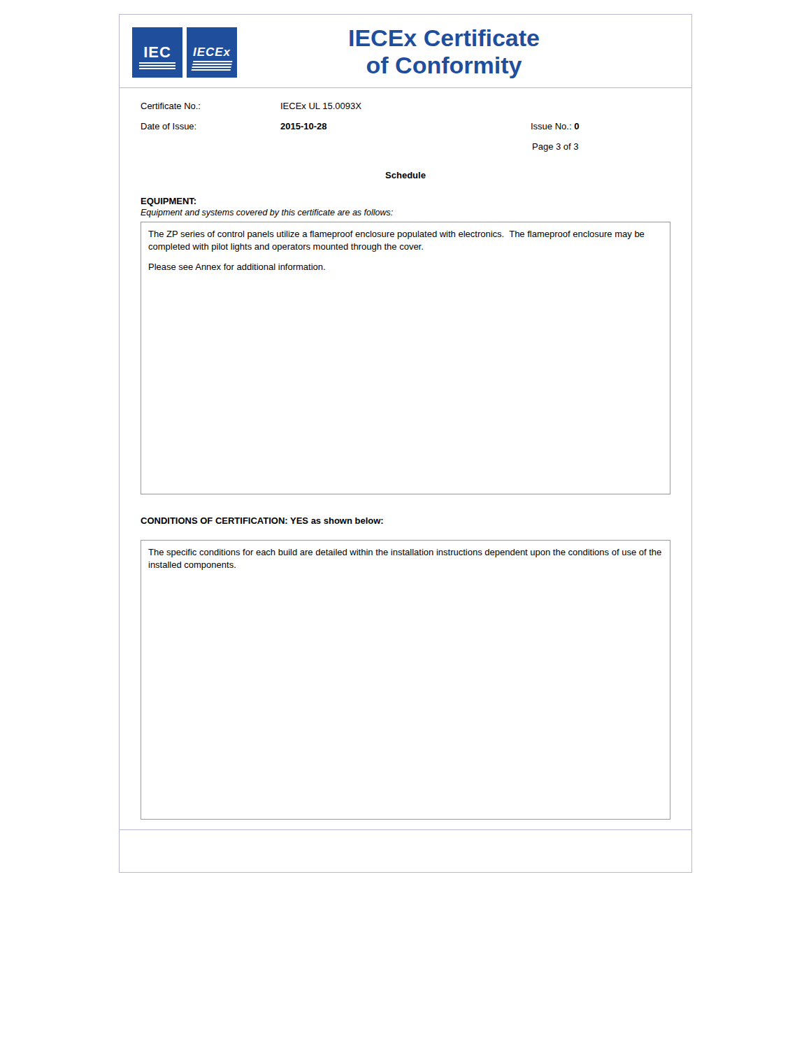IEC
IECEx
IECEx Certificate
of Conformity
Certificate No.:
IECEx UL 15.0093X
Date of Issue:
2015-10-28
Issue No.: 0
Page 3 of 3
Schedule
EQUIPMENT:
Equipment and systems covered by this certificate are as follows:
The ZP series of control panels utilize a flameproof enclosure populated with electronics. The flameproof enclosure may be completed with pilot lights and operators mounted through the cover.
Please see Annex for additional information.
CONDITIONS OF CERTIFICATION: YES as shown below:
The specific conditions for each build are detailed within the installation instructions dependent upon the conditions of use of the installed components.